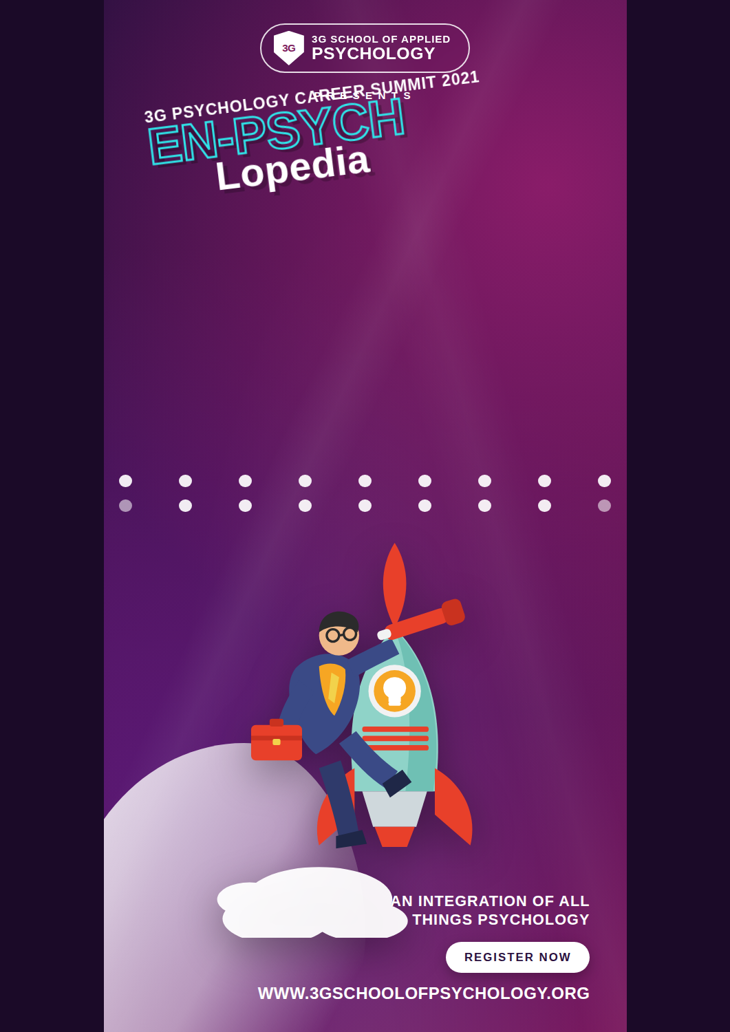3G
3G School of Applied
Psychology
Presents
3G Psychology Career Summit 2021
EN-PSYCH
Lopedia
An integration of all
things psychology
Register Now
www.3gschoolofpsychology.org